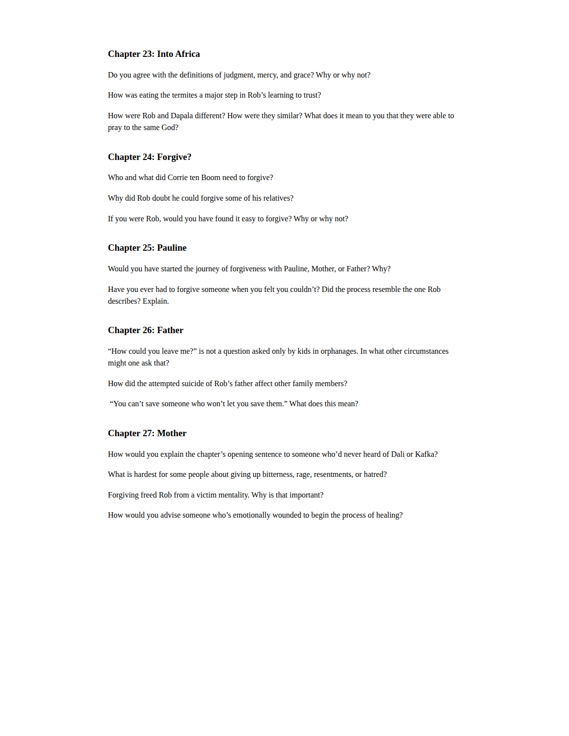Chapter 23: Into Africa
Do you agree with the definitions of judgment, mercy, and grace? Why or why not?
How was eating the termites a major step in Rob’s learning to trust?
How were Rob and Dapala different? How were they similar? What does it mean to you that they were able to pray to the same God?
Chapter 24: Forgive?
Who and what did Corrie ten Boom need to forgive?
Why did Rob doubt he could forgive some of his relatives?
If you were Rob, would you have found it easy to forgive? Why or why not?
Chapter 25: Pauline
Would you have started the journey of forgiveness with Pauline, Mother, or Father? Why?
Have you ever had to forgive someone when you felt you couldn’t? Did the process resemble the one Rob describes? Explain.
Chapter 26: Father
“How could you leave me?” is not a question asked only by kids in orphanages. In what other circumstances might one ask that?
How did the attempted suicide of Rob’s father affect other family members?
“You can’t save someone who won’t let you save them.” What does this mean?
Chapter 27: Mother
How would you explain the chapter’s opening sentence to someone who’d never heard of Dali or Kafka?
What is hardest for some people about giving up bitterness, rage, resentments, or hatred?
Forgiving freed Rob from a victim mentality. Why is that important?
How would you advise someone who’s emotionally wounded to begin the process of healing?